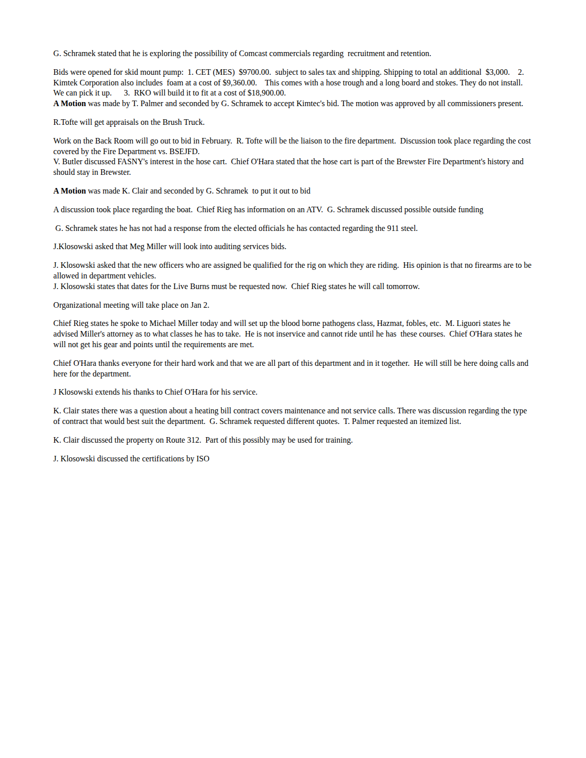G. Schramek stated that he is exploring the possibility of Comcast commercials regarding recruitment and retention.
Bids were opened for skid mount pump: 1. CET (MES) $9700.00. subject to sales tax and shipping. Shipping to total an additional $3,000. 2. Kimtek Corporation also includes foam at a cost of $9,360.00. This comes with a hose trough and a long board and stokes. They do not install. We can pick it up. 3. RKO will build it to fit at a cost of $18,900.00.
A Motion was made by T. Palmer and seconded by G. Schramek to accept Kimtec's bid. The motion was approved by all commissioners present.
R.Tofte will get appraisals on the Brush Truck.
Work on the Back Room will go out to bid in February. R. Tofte will be the liaison to the fire department. Discussion took place regarding the cost covered by the Fire Department vs. BSEJFD.
V. Butler discussed FASNY's interest in the hose cart. Chief O'Hara stated that the hose cart is part of the Brewster Fire Department's history and should stay in Brewster.
A Motion was made K. Clair and seconded by G. Schramek to put it out to bid
A discussion took place regarding the boat. Chief Rieg has information on an ATV. G. Schramek discussed possible outside funding
G. Schramek states he has not had a response from the elected officials he has contacted regarding the 911 steel.
J.Klosowski asked that Meg Miller will look into auditing services bids.
J. Klosowski asked that the new officers who are assigned be qualified for the rig on which they are riding. His opinion is that no firearms are to be allowed in department vehicles.
J. Klosowski states that dates for the Live Burns must be requested now. Chief Rieg states he will call tomorrow.
Organizational meeting will take place on Jan 2.
Chief Rieg states he spoke to Michael Miller today and will set up the blood borne pathogens class, Hazmat, fobles, etc. M. Liguori states he advised Miller's attorney as to what classes he has to take. He is not inservice and cannot ride until he has these courses. Chief O'Hara states he will not get his gear and points until the requirements are met.
Chief O'Hara thanks everyone for their hard work and that we are all part of this department and in it together. He will still be here doing calls and here for the department.
J Klosowski extends his thanks to Chief O'Hara for his service.
K. Clair states there was a question about a heating bill contract covers maintenance and not service calls. There was discussion regarding the type of contract that would best suit the department. G. Schramek requested different quotes. T. Palmer requested an itemized list.
K. Clair discussed the property on Route 312. Part of this possibly may be used for training.
J. Klosowski discussed the certifications by ISO